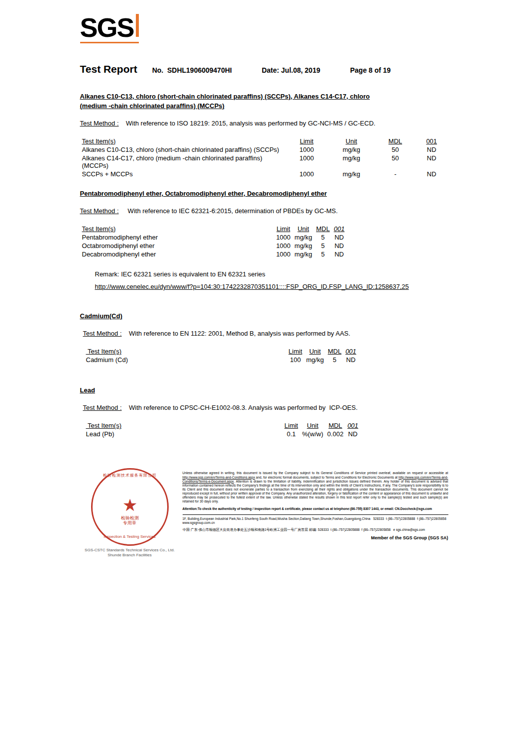SGS
Test Report No. SDHL1906009470HI Date: Jul.08, 2019 Page 8 of 19
Alkanes C10-C13, chloro (short-chain chlorinated paraffins) (SCCPs), Alkanes C14-C17, chloro
(medium -chain chlorinated paraffins) (MCCPs)
Test Method : With reference to ISO 18219: 2015, analysis was performed by GC-NCI-MS / GC-ECD.
| Test Item(s) | Limit | Unit | MDL | 001 |
| --- | --- | --- | --- | --- |
| Alkanes C10-C13, chloro (short-chain chlorinated paraffins) (SCCPs) | 1000 | mg/kg | 50 | ND |
| Alkanes C14-C17, chloro (medium -chain chlorinated paraffins) (MCCPs) | 1000 | mg/kg | 50 | ND |
| SCCPs + MCCPs | 1000 | mg/kg | - | ND |
Pentabromodiphenyl ether, Octabromodiphenyl ether, Decabromodiphenyl ether
Test Method : With reference to IEC 62321-6:2015, determination of PBDEs by GC-MS.
| Test Item(s) | Limit | Unit | MDL | 001 | |
| --- | --- | --- | --- | --- | --- |
| Pentabromodiphenyl ether | 1000 | mg/kg | 5 | ND | |
| Octabromodiphenyl ether | 1000 | mg/kg | 5 | ND | |
| Decabromodiphenyl ether | 1000 | mg/kg | 5 | ND | |
Remark: IEC 62321 series is equivalent to EN 62321 series
http://www.cenelec.eu/dyn/www/f?p=104:30:1742232870351101::::FSP_ORG_ID,FSP_LANG_ID:1258637,25
Cadmium(Cd)
Test Method : With reference to EN 1122: 2001, Method B, analysis was performed by AAS.
| Test Item(s) | Limit | Unit | MDL | 001 | |
| --- | --- | --- | --- | --- | --- |
| Cadmium (Cd) | 100 | mg/kg | 5 | ND | |
Lead
Test Method : With reference to CPSC-CH-E1002-08.3. Analysis was performed by ICP-OES.
| Test Item(s) | Limit | Unit | MDL | 001 | |
| --- | --- | --- | --- | --- | --- |
| Lead (Pb) | 0.1 | %(w/w) | 0.002 | ND | |
检验检测技术服务有限公司
★
检验检测
专用章
Inspection & Testing Services
SGS-CSTC Standards Technical Services Co., Ltd.
Shunde Branch Facilities
Unless otherwise agreed in writing, this document is issued by the Company subject to its General Conditions of Service printed overleaf, available on request or accessible at http://www.sgs.com/en/Terms-and-Conditions.aspx and, for electronic format documents, subject to Terms and Conditions for Electronic Documents at http://www.sgs.com/en/Terms-and-Conditions/Terms-e-Document.aspx. Attention is drawn to the limitation of liability, indemnification and jurisdiction issues defined therein. Any holder of this document is advised that information contained hereon reflects the Company's findings at the time of its intervention only and within the limits of Client's instructions, if any. The Company's sole responsibility is to its Client and this document does not exonerate parties to a transaction from exercising all their rights and obligations under the transaction documents. This document cannot be reproduced except in full, without prior written approval of the Company. Any unauthorized alteration, forgery or falsification of the content or appearance of this document is unlawful and offenders may be prosecuted to the fullest extent of the law. Unless otherwise stated the results shown in this test report refer only to the sample(s) tested and such sample(s) are retained for 30 days only.
Attention:To check the authenticity of testing / inspection report & certificate, please contact us at telephone:(86-755) 8307 1443, or email: CN.Doccheck@sgs.com
1F, Building,European Industrial Park,No.1 Shunfeng South Road,Wusha Section,Daliang Town,Shunde,Foshan,Guangdong,China 528333 t (86–757)22805888 f (86–757)22805858 www.sgsgroup.com.cn
中国·广东·佛山市顺德区大良街道办事处五沙顺和南路1号欧洲工业园一号厂房首层 邮编: 528333 t (86–757)22805888 f (86–757)22805858 e sgs.china@sgs.com
Member of the SGS Group (SGS SA)